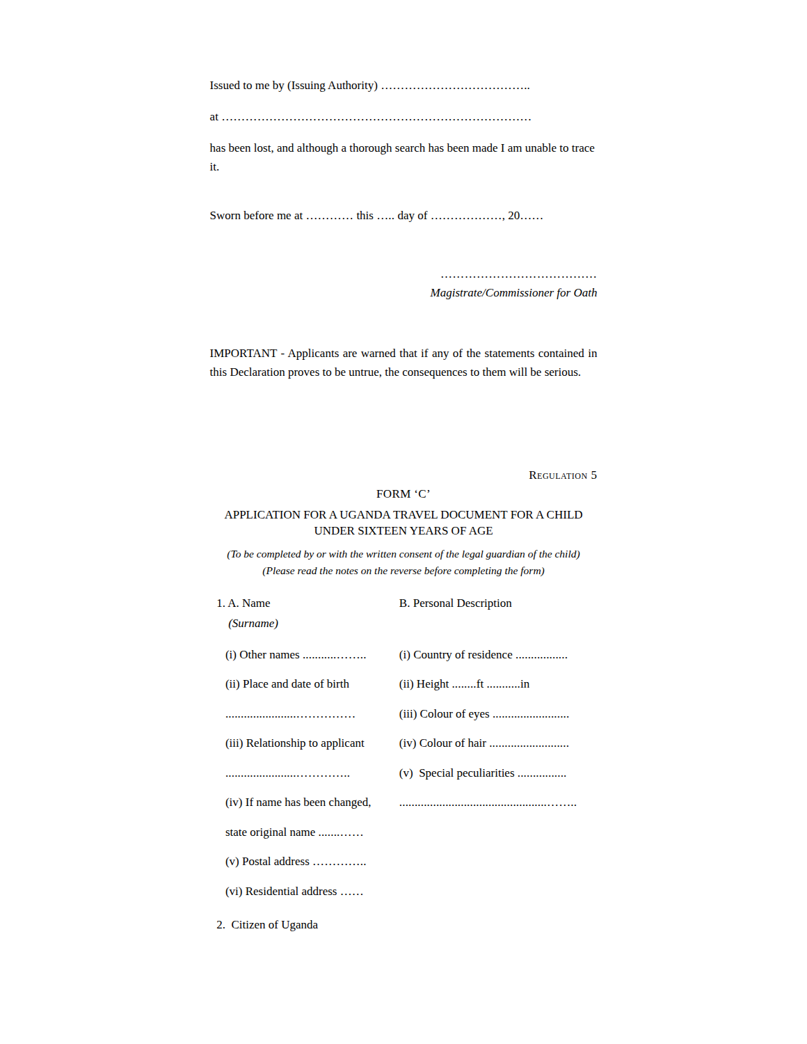Issued to me by (Issuing Authority) ………………………………..
at ……………………………………………………………………
has been lost, and although a thorough search has been made I am unable to trace it.
Sworn before me at ………… this ….. day of ………………, 20……
………………………………… Magistrate/Commissioner for Oath
IMPORTANT - Applicants are warned that if any of the statements contained in this Declaration proves to be untrue, the consequences to them will be serious.
Regulation 5
FORM ‘C’
APPLICATION FOR A UGANDA TRAVEL DOCUMENT FOR A CHILD UNDER SIXTEEN YEARS OF AGE
(To be completed by or with the written consent of the legal guardian of the child)
(Please read the notes on the reverse before completing the form)
| 1. A. Name | B. Personal Description |
| (Surname) | |
| (i) Other names ...........…….. | (i) Country of residence ................. |
| (ii) Place and date of birth | (ii) Height ........ ft ........... in |
| .......................…………… | (iii) Colour of eyes ......................... |
| (iii) Relationship to applicant | (iv) Colour of hair .......................... |
| .......................………….. | (v) Special peculiarities ................ |
| (iv) If name has been changed, | ................................................…….. |
| state original name .......…… | |
| (v) Postal address ………….. | |
| (vi) Residential address …… | |
2. Citizen of Uganda